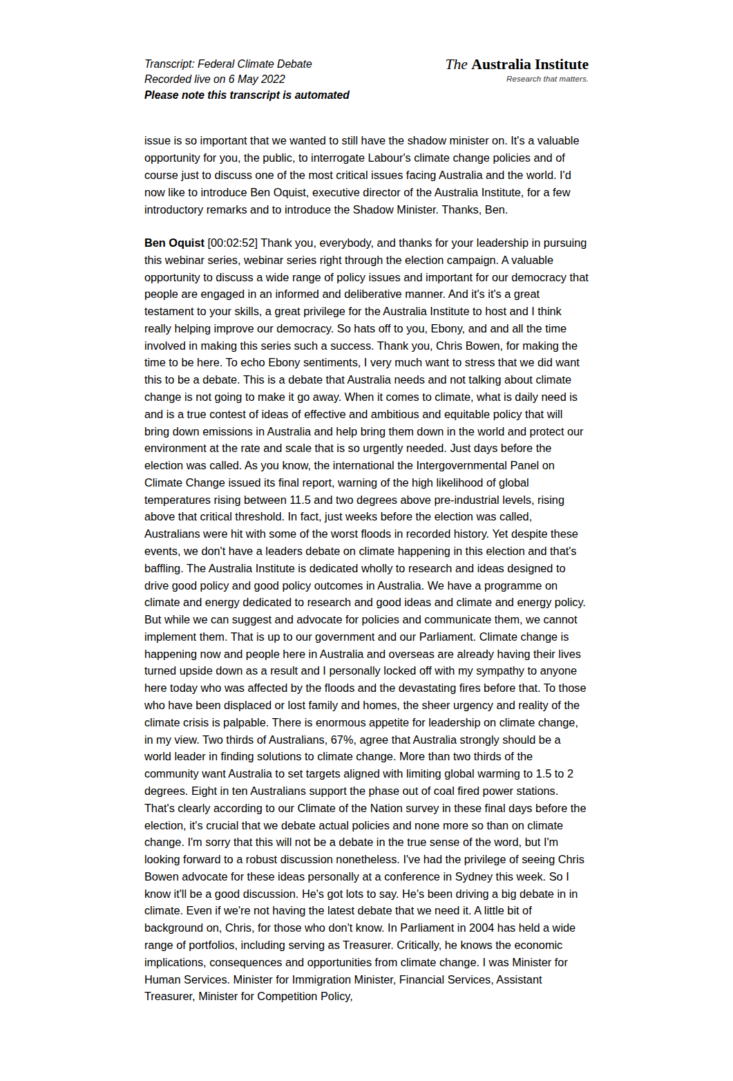Transcript: Federal Climate Debate
Recorded live on 6 May 2022
Please note this transcript is automated
The Australia Institute
Research that matters.
issue is so important that we wanted to still have the shadow minister on. It's a valuable opportunity for you, the public, to interrogate Labour's climate change policies and of course just to discuss one of the most critical issues facing Australia and the world. I'd now like to introduce Ben Oquist, executive director of the Australia Institute, for a few introductory remarks and to introduce the Shadow Minister. Thanks, Ben.
Ben Oquist [00:02:52] Thank you, everybody, and thanks for your leadership in pursuing this webinar series, webinar series right through the election campaign. A valuable opportunity to discuss a wide range of policy issues and important for our democracy that people are engaged in an informed and deliberative manner. And it's it's a great testament to your skills, a great privilege for the Australia Institute to host and I think really helping improve our democracy. So hats off to you, Ebony, and and all the time involved in making this series such a success. Thank you, Chris Bowen, for making the time to be here. To echo Ebony sentiments, I very much want to stress that we did want this to be a debate. This is a debate that Australia needs and not talking about climate change is not going to make it go away. When it comes to climate, what is daily need is and is a true contest of ideas of effective and ambitious and equitable policy that will bring down emissions in Australia and help bring them down in the world and protect our environment at the rate and scale that is so urgently needed. Just days before the election was called. As you know, the international the Intergovernmental Panel on Climate Change issued its final report, warning of the high likelihood of global temperatures rising between 11.5 and two degrees above pre-industrial levels, rising above that critical threshold. In fact, just weeks before the election was called, Australians were hit with some of the worst floods in recorded history. Yet despite these events, we don't have a leaders debate on climate happening in this election and that's baffling. The Australia Institute is dedicated wholly to research and ideas designed to drive good policy and good policy outcomes in Australia. We have a programme on climate and energy dedicated to research and good ideas and climate and energy policy. But while we can suggest and advocate for policies and communicate them, we cannot implement them. That is up to our government and our Parliament. Climate change is happening now and people here in Australia and overseas are already having their lives turned upside down as a result and I personally locked off with my sympathy to anyone here today who was affected by the floods and the devastating fires before that. To those who have been displaced or lost family and homes, the sheer urgency and reality of the climate crisis is palpable. There is enormous appetite for leadership on climate change, in my view. Two thirds of Australians, 67%, agree that Australia strongly should be a world leader in finding solutions to climate change. More than two thirds of the community want Australia to set targets aligned with limiting global warming to 1.5 to 2 degrees. Eight in ten Australians support the phase out of coal fired power stations. That's clearly according to our Climate of the Nation survey in these final days before the election, it's crucial that we debate actual policies and none more so than on climate change. I'm sorry that this will not be a debate in the true sense of the word, but I'm looking forward to a robust discussion nonetheless. I've had the privilege of seeing Chris Bowen advocate for these ideas personally at a conference in Sydney this week. So I know it'll be a good discussion. He's got lots to say. He's been driving a big debate in in climate. Even if we're not having the latest debate that we need it. A little bit of background on, Chris, for those who don't know. In Parliament in 2004 has held a wide range of portfolios, including serving as Treasurer. Critically, he knows the economic implications, consequences and opportunities from climate change. I was Minister for Human Services. Minister for Immigration Minister, Financial Services, Assistant Treasurer, Minister for Competition Policy,